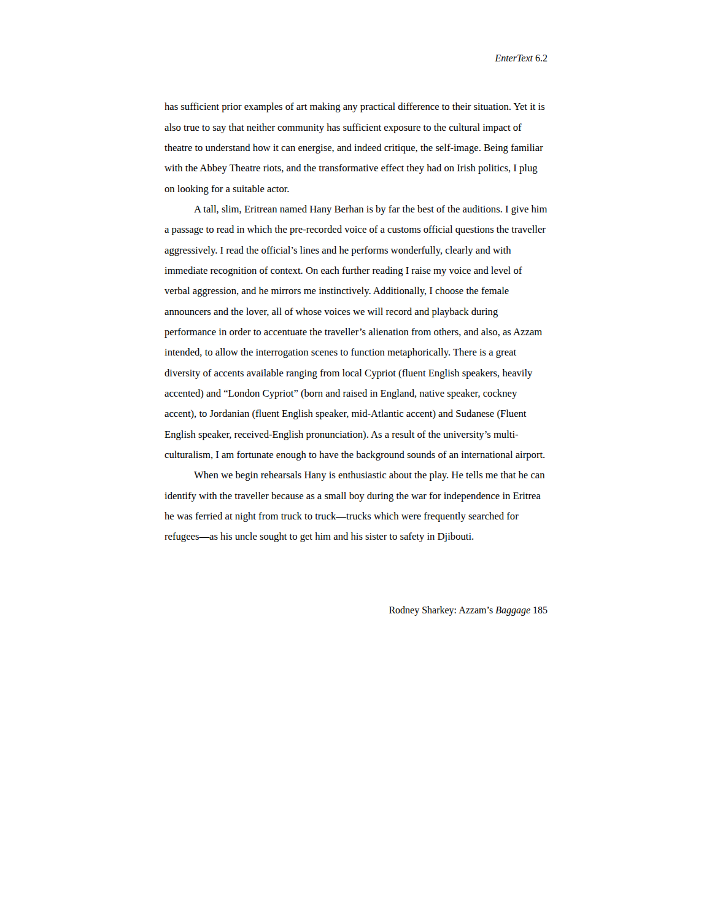EnterText 6.2
has sufficient prior examples of art making any practical difference to their situation. Yet it is also true to say that neither community has sufficient exposure to the cultural impact of theatre to understand how it can energise, and indeed critique, the self-image. Being familiar with the Abbey Theatre riots, and the transformative effect they had on Irish politics, I plug on looking for a suitable actor.
A tall, slim, Eritrean named Hany Berhan is by far the best of the auditions. I give him a passage to read in which the pre-recorded voice of a customs official questions the traveller aggressively. I read the official’s lines and he performs wonderfully, clearly and with immediate recognition of context. On each further reading I raise my voice and level of verbal aggression, and he mirrors me instinctively. Additionally, I choose the female announcers and the lover, all of whose voices we will record and playback during performance in order to accentuate the traveller’s alienation from others, and also, as Azzam intended, to allow the interrogation scenes to function metaphorically. There is a great diversity of accents available ranging from local Cypriot (fluent English speakers, heavily accented) and “London Cypriot” (born and raised in England, native speaker, cockney accent), to Jordanian (fluent English speaker, mid-Atlantic accent) and Sudanese (Fluent English speaker, received-English pronunciation). As a result of the university’s multi-culturalism, I am fortunate enough to have the background sounds of an international airport.
When we begin rehearsals Hany is enthusiastic about the play. He tells me that he can identify with the traveller because as a small boy during the war for independence in Eritrea he was ferried at night from truck to truck—trucks which were frequently searched for refugees—as his uncle sought to get him and his sister to safety in Djibouti.
Rodney Sharkey: Azzam’s Baggage 185